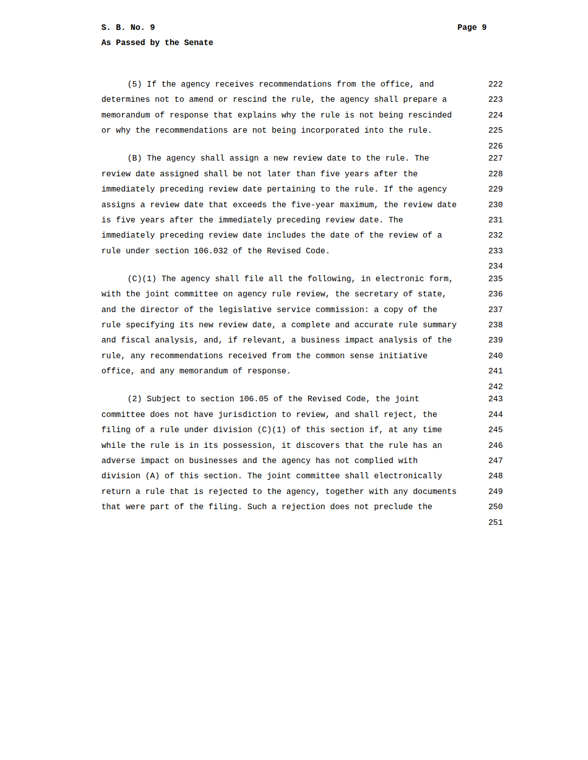S. B. No. 9
As Passed by the Senate
Page 9
222223224225226 (5) If the agency receives recommendations from the office, and determines not to amend or rescind the rule, the agency shall prepare a memorandum of response that explains why the rule is not being rescinded or why the recommendations are not being incorporated into the rule.
227228229230231232233234 (B) The agency shall assign a new review date to the rule. The review date assigned shall be not later than five years after the immediately preceding review date pertaining to the rule. If the agency assigns a review date that exceeds the five-year maximum, the review date is five years after the immediately preceding review date. The immediately preceding review date includes the date of the review of a rule under section 106.032 of the Revised Code.
235236237238239240241242 (C)(1) The agency shall file all the following, in electronic form, with the joint committee on agency rule review, the secretary of state, and the director of the legislative service commission: a copy of the rule specifying its new review date, a complete and accurate rule summary and fiscal analysis, and, if relevant, a business impact analysis of the rule, any recommendations received from the common sense initiative office, and any memorandum of response.
243244245246247248249250251 (2) Subject to section 106.05 of the Revised Code, the joint committee does not have jurisdiction to review, and shall reject, the filing of a rule under division (C)(1) of this section if, at any time while the rule is in its possession, it discovers that the rule has an adverse impact on businesses and the agency has not complied with division (A) of this section. The joint committee shall electronically return a rule that is rejected to the agency, together with any documents that were part of the filing. Such a rejection does not preclude the